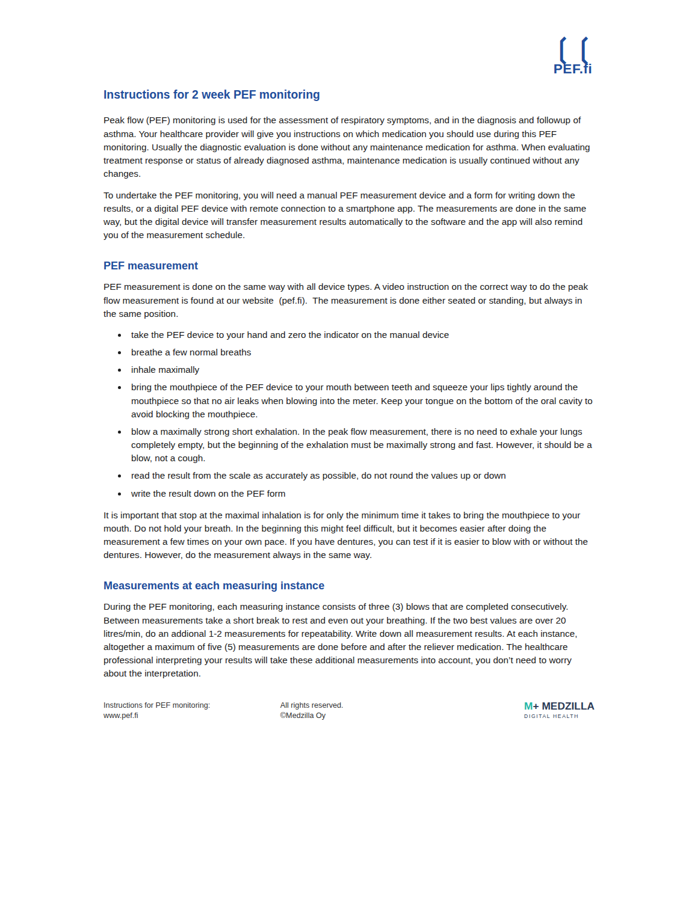❲❲
PEF.fi
Instructions for 2 week PEF monitoring
Peak flow (PEF) monitoring is used for the assessment of respiratory symptoms, and in the diagnosis and followup of asthma. Your healthcare provider will give you instructions on which medication you should use during this PEF monitoring. Usually the diagnostic evaluation is done without any maintenance medication for asthma. When evaluating treatment response or status of already diagnosed asthma, maintenance medication is usually continued without any changes.
To undertake the PEF monitoring, you will need a manual PEF measurement device and a form for writing down the results, or a digital PEF device with remote connection to a smartphone app. The measurements are done in the same way, but the digital device will transfer measurement results automatically to the software and the app will also remind you of the measurement schedule.
PEF measurement
PEF measurement is done on the same way with all device types. A video instruction on the correct way to do the peak flow measurement is found at our website (pef.fi). The measurement is done either seated or standing, but always in the same position.
take the PEF device to your hand and zero the indicator on the manual device
breathe a few normal breaths
inhale maximally
bring the mouthpiece of the PEF device to your mouth between teeth and squeeze your lips tightly around the mouthpiece so that no air leaks when blowing into the meter. Keep your tongue on the bottom of the oral cavity to avoid blocking the mouthpiece.
blow a maximally strong short exhalation. In the peak flow measurement, there is no need to exhale your lungs completely empty, but the beginning of the exhalation must be maximally strong and fast. However, it should be a blow, not a cough.
read the result from the scale as accurately as possible, do not round the values up or down
write the result down on the PEF form
It is important that stop at the maximal inhalation is for only the minimum time it takes to bring the mouthpiece to your mouth. Do not hold your breath. In the beginning this might feel difficult, but it becomes easier after doing the measurement a few times on your own pace. If you have dentures, you can test if it is easier to blow with or without the dentures. However, do the measurement always in the same way.
Measurements at each measuring instance
During the PEF monitoring, each measuring instance consists of three (3) blows that are completed consecutively. Between measurements take a short break to rest and even out your breathing. If the two best values are over 20 litres/min, do an addional 1-2 measurements for repeatability. Write down all measurement results. At each instance, altogether a maximum of five (5) measurements are done before and after the reliever medication. The healthcare professional interpreting your results will take these additional measurements into account, you don’t need to worry about the interpretation.
Instructions for PEF monitoring:
www.pef.fi
All rights reserved.
©Medzilla Oy
M+ MEDZILLA
Digital Health